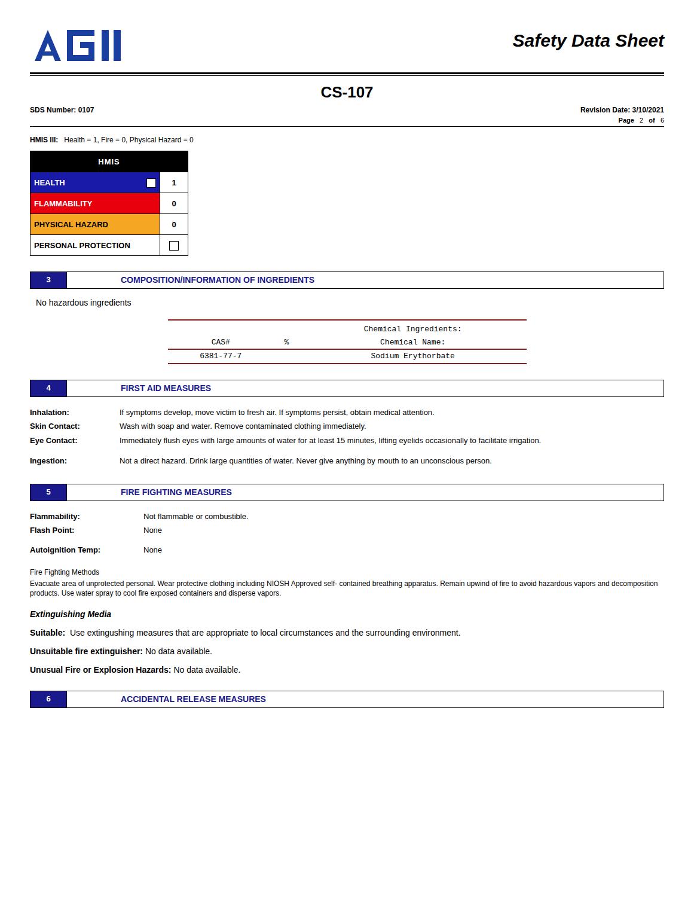Safety Data Sheet
CS-107
SDS Number: 0107
Revision Date: 3/10/2021
Page 2 of 6
HMIS III: Health = 1, Fire = 0, Physical Hazard = 0
| HMIS |
| HEALTH | 1 |
| FLAMMABILITY | 0 |
| PHYSICAL HAZARD | 0 |
| PERSONAL PROTECTION | |
3
COMPOSITION/INFORMATION OF INGREDIENTS
No hazardous ingredients
| | | Chemical Ingredients: |
| CAS# | % | Chemical Name: |
| 6381-77-7 | | Sodium Erythorbate |
4
FIRST AID MEASURES
| Inhalation: | If symptoms develop, move victim to fresh air. If symptoms persist, obtain medical attention. |
| Skin Contact: | Wash with soap and water. Remove contaminated clothing immediately. |
| Eye Contact: | Immediately flush eyes with large amounts of water for at least 15 minutes, lifting eyelids occasionally to facilitate irrigation. |
| Ingestion: | Not a direct hazard. Drink large quantities of water. Never give anything by mouth to an unconscious person. |
5
FIRE FIGHTING MEASURES
| Flammability: | Not flammable or combustible. |
| Flash Point: | None |
| Autoignition Temp: | None |
Fire Fighting Methods
Evacuate area of unprotected personal. Wear protective clothing including NIOSH Approved self- contained breathing apparatus. Remain upwind of fire to avoid hazardous vapors and decomposition products. Use water spray to cool fire exposed containers and disperse vapors.
Extinguishing Media
Suitable: Use extingushing measures that are appropriate to local circumstances and the surrounding environment.
Unsuitable fire extinguisher: No data available.
Unusual Fire or Explosion Hazards: No data available.
6
ACCIDENTAL RELEASE MEASURES